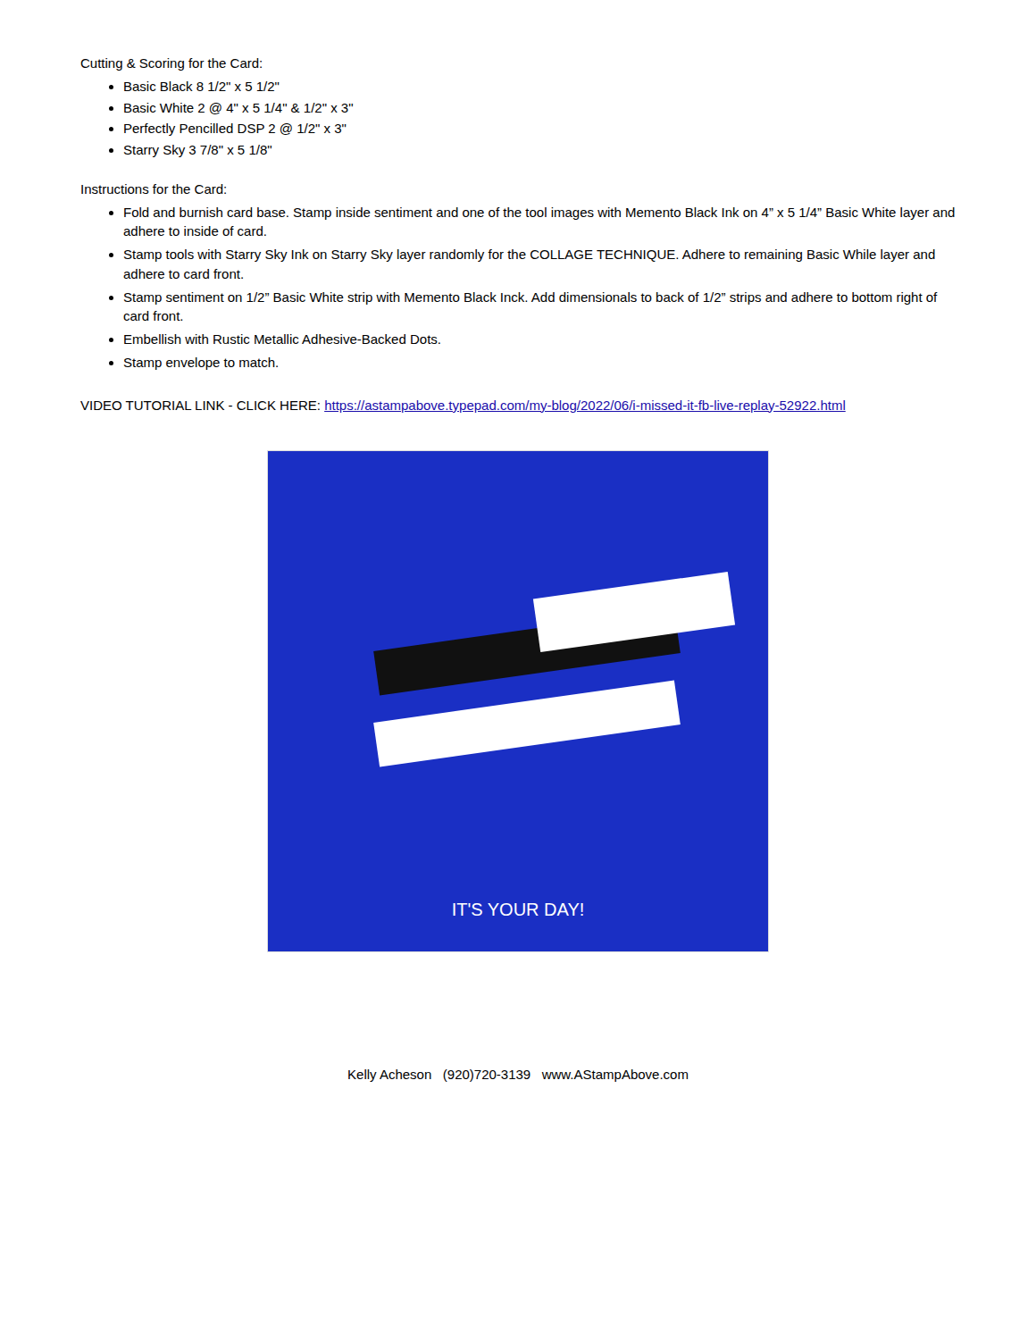Cutting & Scoring for the Card:
Basic Black 8 1/2" x 5 1/2"
Basic White 2 @ 4" x 5 1/4" & 1/2" x 3"
Perfectly Pencilled DSP 2 @ 1/2" x 3"
Starry Sky 3 7/8" x 5 1/8"
Instructions for the Card:
Fold and burnish card base. Stamp inside sentiment and one of the tool images with Memento Black Ink on 4” x 5 1/4” Basic White layer and adhere to inside of card.
Stamp tools with Starry Sky Ink on Starry Sky layer randomly for the COLLAGE TECHNIQUE. Adhere to remaining Basic While layer and adhere to card front.
Stamp sentiment on 1/2” Basic White strip with Memento Black Inck. Add dimensionals to back of 1/2” strips and adhere to bottom right of card front.
Embellish with Rustic Metallic Adhesive-Backed Dots.
Stamp envelope to match.
VIDEO TUTORIAL LINK - CLICK HERE: https://astampabove.typepad.com/my-blog/2022/06/i-missed-it-fb-live-replay-52922.html
Kelly Acheson (920)720-3139 www.AStampAbove.com